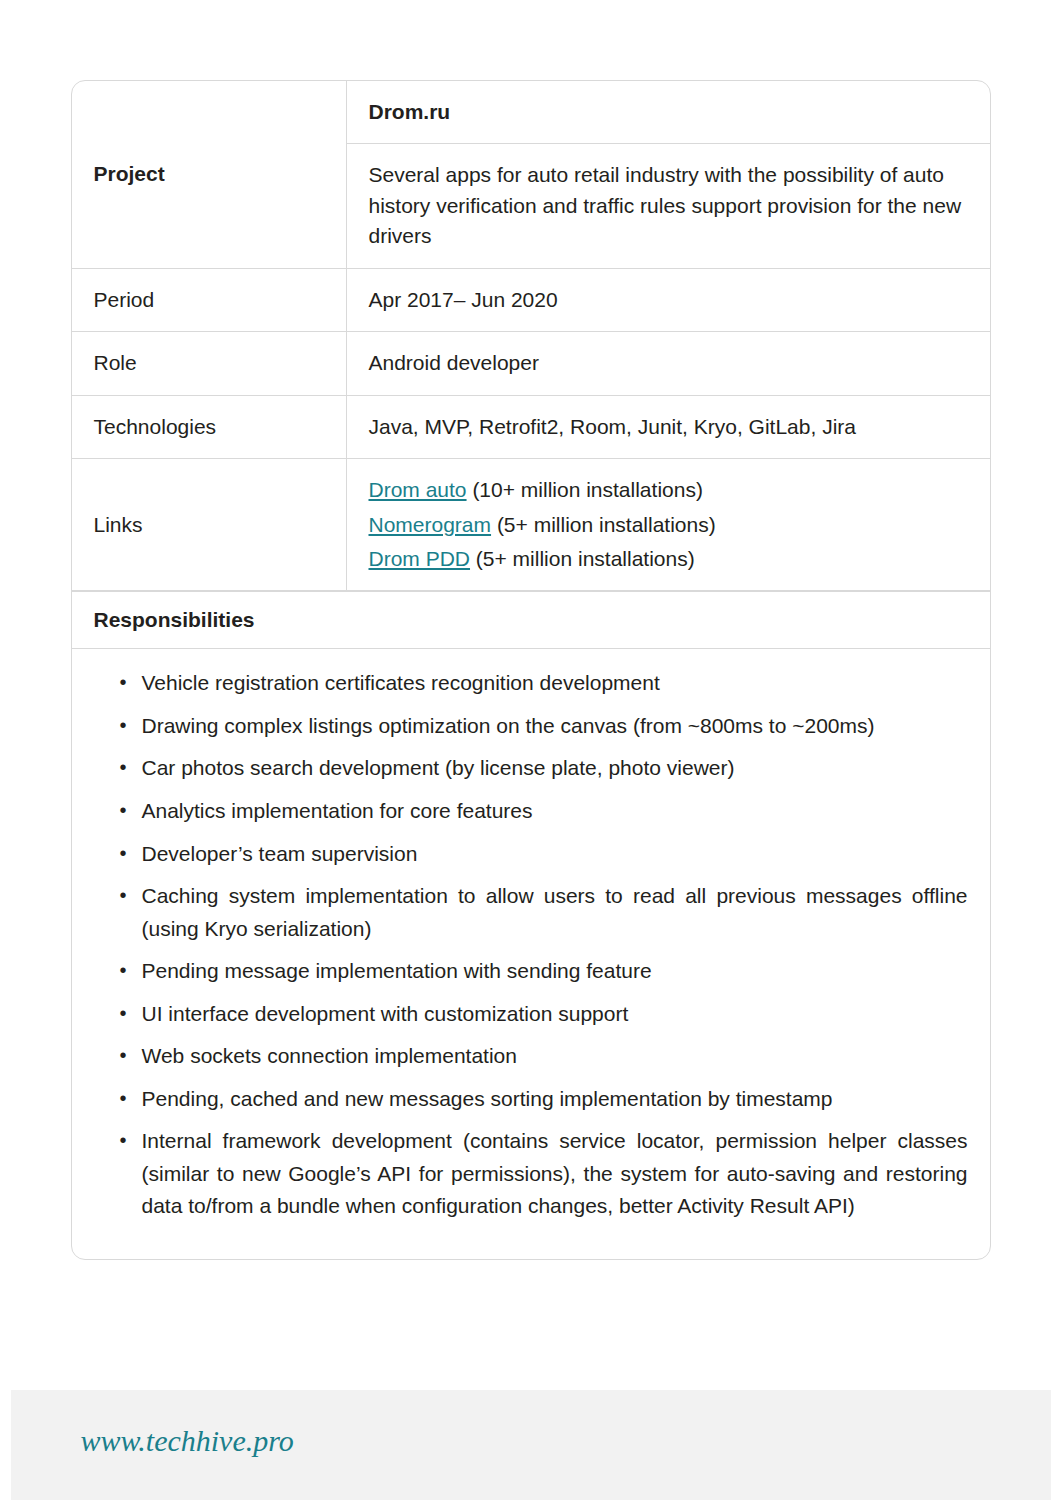| Project | Drom.ru |
| Several apps for auto retail industry with the possibility of auto history verification and traffic rules support provision for the new drivers |
| Period | Apr 2017– Jun 2020 |
| Role | Android developer |
| Technologies | Java, MVP, Retrofit2, Room, Junit, Kryo, GitLab, Jira |
| Links | Drom auto (10+ million installations) Nomerogram (5+ million installations) Drom PDD (5+ million installations) |
Responsibilities
Vehicle registration certificates recognition development
Drawing complex listings optimization on the canvas (from ~800ms to ~200ms)
Car photos search development (by license plate, photo viewer)
Analytics implementation for core features
Developer’s team supervision
Caching system implementation to allow users to read all previous messages offline (using Kryo serialization)
Pending message implementation with sending feature
UI interface development with customization support
Web sockets connection implementation
Pending, cached and new messages sorting implementation by timestamp
Internal framework development (contains service locator, permission helper classes (similar to new Google’s API for permissions), the system for auto-saving and restoring data to/from a bundle when configuration changes, better Activity Result API)
www.techhive.pro